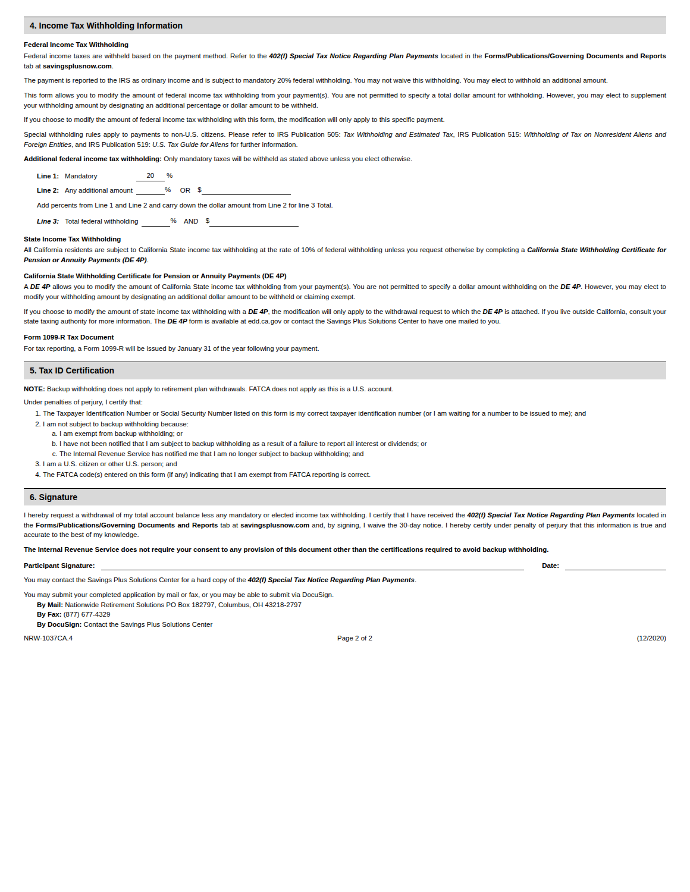4. Income Tax Withholding Information
Federal Income Tax Withholding
Federal income taxes are withheld based on the payment method. Refer to the 402(f) Special Tax Notice Regarding Plan Payments located in the Forms/Publications/Governing Documents and Reports tab at savingsplusnow.com.
The payment is reported to the IRS as ordinary income and is subject to mandatory 20% federal withholding. You may not waive this withholding. You may elect to withhold an additional amount.
This form allows you to modify the amount of federal income tax withholding from your payment(s). You are not permitted to specify a total dollar amount for withholding. However, you may elect to supplement your withholding amount by designating an additional percentage or dollar amount to be withheld.
If you choose to modify the amount of federal income tax withholding with this form, the modification will only apply to this specific payment.
Special withholding rules apply to payments to non-U.S. citizens. Please refer to IRS Publication 505: Tax Withholding and Estimated Tax, IRS Publication 515: Withholding of Tax on Nonresident Aliens and Foreign Entities, and IRS Publication 519: U.S. Tax Guide for Aliens for further information.
Additional federal income tax withholding: Only mandatory taxes will be withheld as stated above unless you elect otherwise.
| Line 1: | Mandatory | 20 % | | |
| Line 2: | Any additional amount | % | OR | $ |
Add percents from Line 1 and Line 2 and carry down the dollar amount from Line 2 for line 3 Total.
| Line 3: | Total federal withholding | % | AND | $ |
State Income Tax Withholding
All California residents are subject to California State income tax withholding at the rate of 10% of federal withholding unless you request otherwise by completing a California State Withholding Certificate for Pension or Annuity Payments (DE 4P).
California State Withholding Certificate for Pension or Annuity Payments (DE 4P)
A DE 4P allows you to modify the amount of California State income tax withholding from your payment(s). You are not permitted to specify a dollar amount withholding on the DE 4P. However, you may elect to modify your withholding amount by designating an additional dollar amount to be withheld or claiming exempt.
If you choose to modify the amount of state income tax withholding with a DE 4P, the modification will only apply to the withdrawal request to which the DE 4P is attached. If you live outside California, consult your state taxing authority for more information. The DE 4P form is available at edd.ca.gov or contact the Savings Plus Solutions Center to have one mailed to you.
Form 1099-R Tax Document
For tax reporting, a Form 1099-R will be issued by January 31 of the year following your payment.
5. Tax ID Certification
NOTE: Backup withholding does not apply to retirement plan withdrawals. FATCA does not apply as this is a U.S. account.
Under penalties of perjury, I certify that:
The Taxpayer Identification Number or Social Security Number listed on this form is my correct taxpayer identification number (or I am waiting for a number to be issued to me); and
I am not subject to backup withholding because:
I am exempt from backup withholding; or
I have not been notified that I am subject to backup withholding as a result of a failure to report all interest or dividends; or
The Internal Revenue Service has notified me that I am no longer subject to backup withholding; and
I am a U.S. citizen or other U.S. person; and
The FATCA code(s) entered on this form (if any) indicating that I am exempt from FATCA reporting is correct.
6. Signature
I hereby request a withdrawal of my total account balance less any mandatory or elected income tax withholding. I certify that I have received the 402(f) Special Tax Notice Regarding Plan Payments located in the Forms/Publications/Governing Documents and Reports tab at savingsplusnow.com and, by signing, I waive the 30-day notice. I hereby certify under penalty of perjury that this information is true and accurate to the best of my knowledge.
The Internal Revenue Service does not require your consent to any provision of this document other than the certifications required to avoid backup withholding.
Participant Signature: Date:
You may contact the Savings Plus Solutions Center for a hard copy of the 402(f) Special Tax Notice Regarding Plan Payments.
You may submit your completed application by mail or fax, or you may be able to submit via DocuSign.
By Mail: Nationwide Retirement Solutions PO Box 182797, Columbus, OH 43218-2797
By Fax: (877) 677-4329
By DocuSign: Contact the Savings Plus Solutions Center
NRW-1037CA.4 Page 2 of 2 (12/2020)